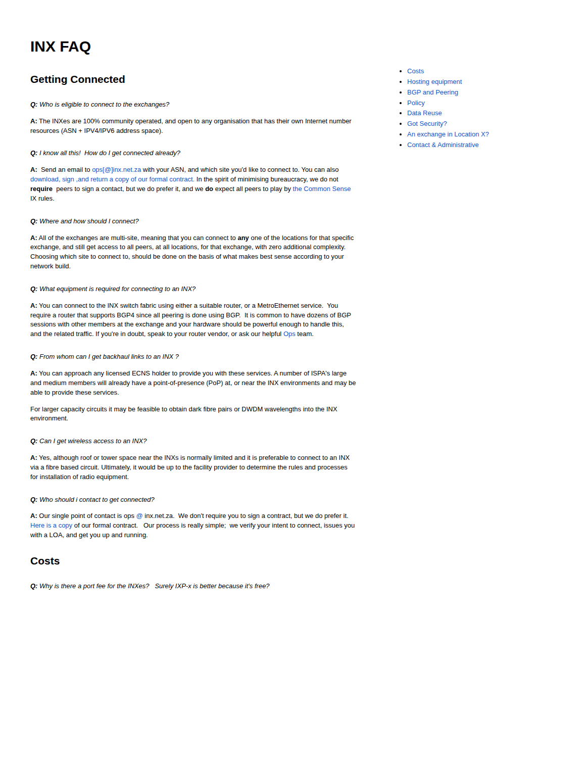INX FAQ
Costs
Hosting equipment
BGP and Peering
Policy
Data Reuse
Got Security?
An exchange in Location X?
Contact & Administrative
Getting Connected
Q: Who is eligible to connect to the exchanges?
A: The INXes are 100% community operated, and open to any organisation that has their own Internet number resources (ASN + IPV4/IPV6 address space).
Q: I know all this! How do I get connected already?
A: Send an email to ops[@]inx.net.za with your ASN, and which site you'd like to connect to. You can also download, sign ,and return a copy of our formal contract. In the spirit of minimising bureaucracy, we do not require peers to sign a contact, but we do prefer it, and we do expect all peers to play by the Common Sense IX rules.
Q: Where and how should I connect?
A: All of the exchanges are multi-site, meaning that you can connect to any one of the locations for that specific exchange, and still get access to all peers, at all locations, for that exchange, with zero additional complexity. Choosing which site to connect to, should be done on the basis of what makes best sense according to your network build.
Q: What equipment is required for connecting to an INX?
A: You can connect to the INX switch fabric using either a suitable router, or a MetroEthernet service. You require a router that supports BGP4 since all peering is done using BGP. It is common to have dozens of BGP sessions with other members at the exchange and your hardware should be powerful enough to handle this, and the related traffic. If you're in doubt, speak to your router vendor, or ask our helpful Ops team.
Q: From whom can I get backhaul links to an INX ?
A: You can approach any licensed ECNS holder to provide you with these services. A number of ISPA's large and medium members will already have a point-of-presence (PoP) at, or near the INX environments and may be able to provide these services.
For larger capacity circuits it may be feasible to obtain dark fibre pairs or DWDM wavelengths into the INX environment.
Q: Can I get wireless access to an INX?
A: Yes, although roof or tower space near the INXs is normally limited and it is preferable to connect to an INX via a fibre based circuit. Ultimately, it would be up to the facility provider to determine the rules and processes for installation of radio equipment.
Q: Who should i contact to get connected?
A: Our single point of contact is ops @ inx.net.za. We don't require you to sign a contract, but we do prefer it. Here is a copy of our formal contract. Our process is really simple; we verify your intent to connect, issues you with a LOA, and get you up and running.
Costs
Q: Why is there a port fee for the INXes? Surely IXP-x is better because it's free?